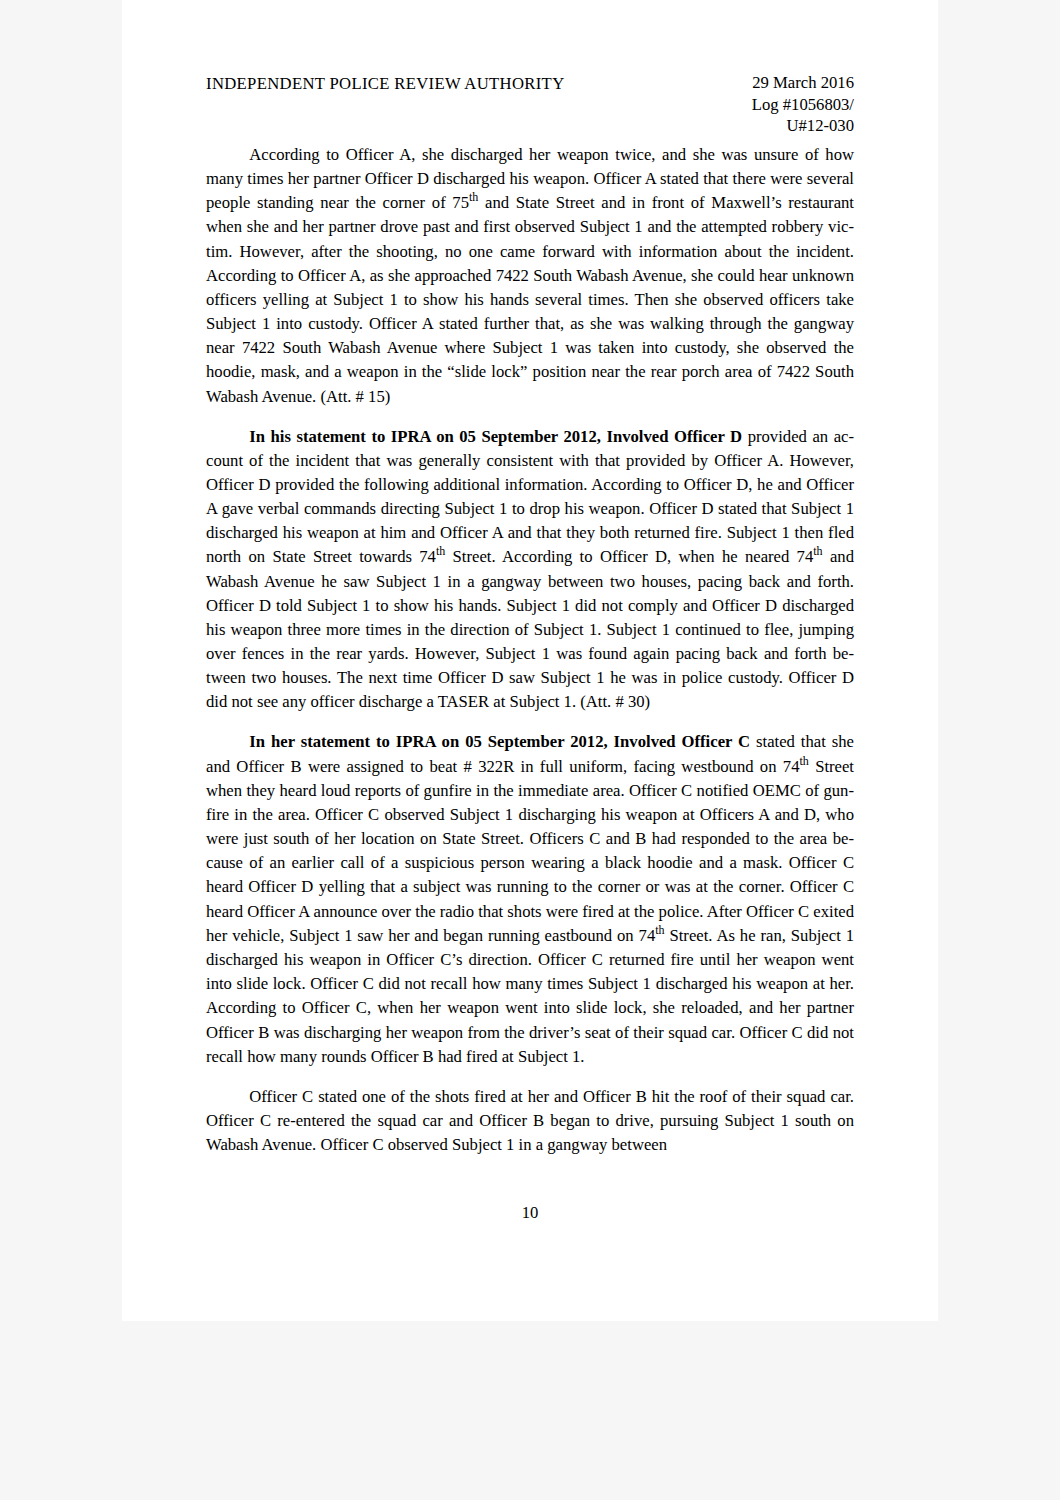Independent Police Review Authority
29 March 2016
Log #1056803/
U#12-030
According to Officer A, she discharged her weapon twice, and she was unsure of how many times her partner Officer D discharged his weapon. Officer A stated that there were several people standing near the corner of 75th and State Street and in front of Maxwell’s restaurant when she and her partner drove past and first observed Subject 1 and the attempted robbery victim. However, after the shooting, no one came forward with information about the incident. According to Officer A, as she approached 7422 South Wabash Avenue, she could hear unknown officers yelling at Subject 1 to show his hands several times. Then she observed officers take Subject 1 into custody. Officer A stated further that, as she was walking through the gangway near 7422 South Wabash Avenue where Subject 1 was taken into custody, she observed the hoodie, mask, and a weapon in the “slide lock” position near the rear porch area of 7422 South Wabash Avenue. (Att. # 15)
In his statement to IPRA on 05 September 2012, Involved Officer D provided an account of the incident that was generally consistent with that provided by Officer A. However, Officer D provided the following additional information. According to Officer D, he and Officer A gave verbal commands directing Subject 1 to drop his weapon. Officer D stated that Subject 1 discharged his weapon at him and Officer A and that they both returned fire. Subject 1 then fled north on State Street towards 74th Street. According to Officer D, when he neared 74th and Wabash Avenue he saw Subject 1 in a gangway between two houses, pacing back and forth. Officer D told Subject 1 to show his hands. Subject 1 did not comply and Officer D discharged his weapon three more times in the direction of Subject 1. Subject 1 continued to flee, jumping over fences in the rear yards. However, Subject 1 was found again pacing back and forth between two houses. The next time Officer D saw Subject 1 he was in police custody. Officer D did not see any officer discharge a TASER at Subject 1. (Att. # 30)
In her statement to IPRA on 05 September 2012, Involved Officer C stated that she and Officer B were assigned to beat # 322R in full uniform, facing westbound on 74th Street when they heard loud reports of gunfire in the immediate area. Officer C notified OEMC of gunfire in the area. Officer C observed Subject 1 discharging his weapon at Officers A and D, who were just south of her location on State Street. Officers C and B had responded to the area because of an earlier call of a suspicious person wearing a black hoodie and a mask. Officer C heard Officer D yelling that a subject was running to the corner or was at the corner. Officer C heard Officer A announce over the radio that shots were fired at the police. After Officer C exited her vehicle, Subject 1 saw her and began running eastbound on 74th Street. As he ran, Subject 1 discharged his weapon in Officer C’s direction. Officer C returned fire until her weapon went into slide lock. Officer C did not recall how many times Subject 1 discharged his weapon at her. According to Officer C, when her weapon went into slide lock, she reloaded, and her partner Officer B was discharging her weapon from the driver’s seat of their squad car. Officer C did not recall how many rounds Officer B had fired at Subject 1.
Officer C stated one of the shots fired at her and Officer B hit the roof of their squad car. Officer C re-entered the squad car and Officer B began to drive, pursuing Subject 1 south on Wabash Avenue. Officer C observed Subject 1 in a gangway between
10